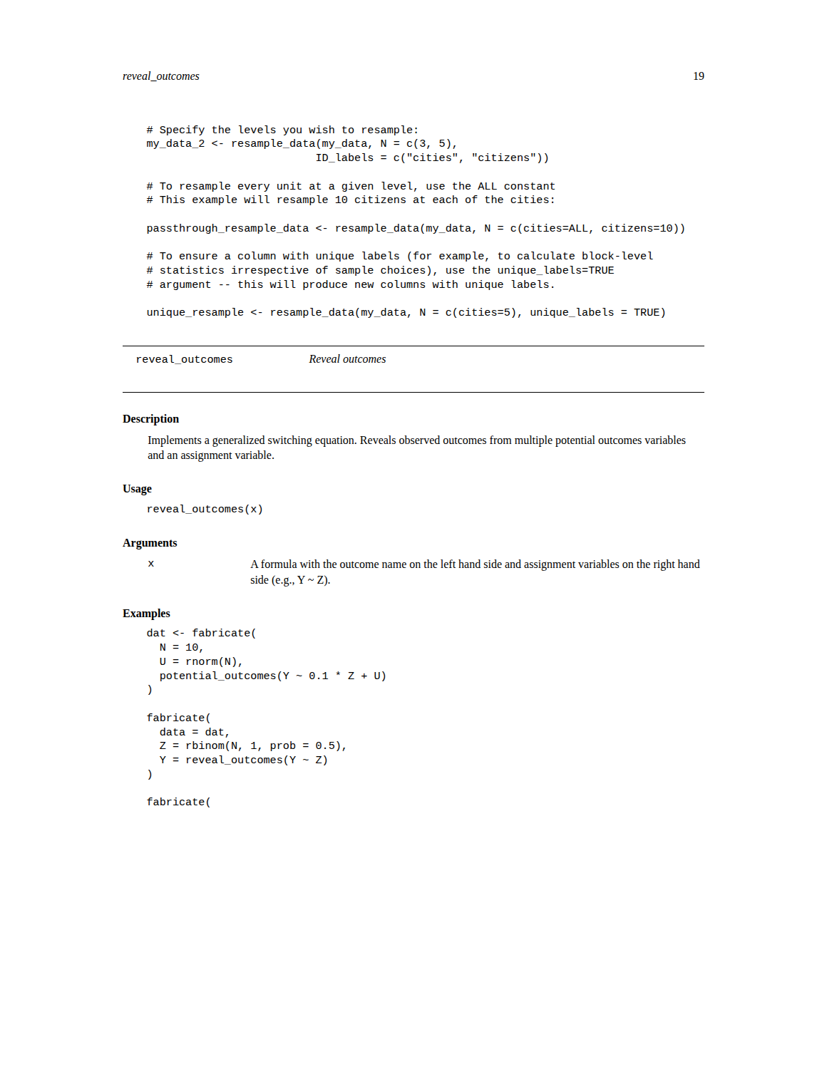reveal_outcomes 19
# Specify the levels you wish to resample:
my_data_2 <- resample_data(my_data, N = c(3, 5),
                          ID_labels = c("cities", "citizens"))

# To resample every unit at a given level, use the ALL constant
# This example will resample 10 citizens at each of the cities:

passthrough_resample_data <- resample_data(my_data, N = c(cities=ALL, citizens=10))

# To ensure a column with unique labels (for example, to calculate block-level
# statistics irrespective of sample choices), use the unique_labels=TRUE
# argument -- this will produce new columns with unique labels.

unique_resample <- resample_data(my_data, N = c(cities=5), unique_labels = TRUE)
reveal_outcomes Reveal outcomes
Description
Implements a generalized switching equation. Reveals observed outcomes from multiple potential outcomes variables and an assignment variable.
Usage
reveal_outcomes(x)
Arguments
x
A formula with the outcome name on the left hand side and assignment variables on the right hand side (e.g., Y ~ Z).
Examples
dat <- fabricate(
  N = 10,
  U = rnorm(N),
  potential_outcomes(Y ~ 0.1 * Z + U)
)

fabricate(
  data = dat,
  Z = rbinom(N, 1, prob = 0.5),
  Y = reveal_outcomes(Y ~ Z)
)

fabricate(